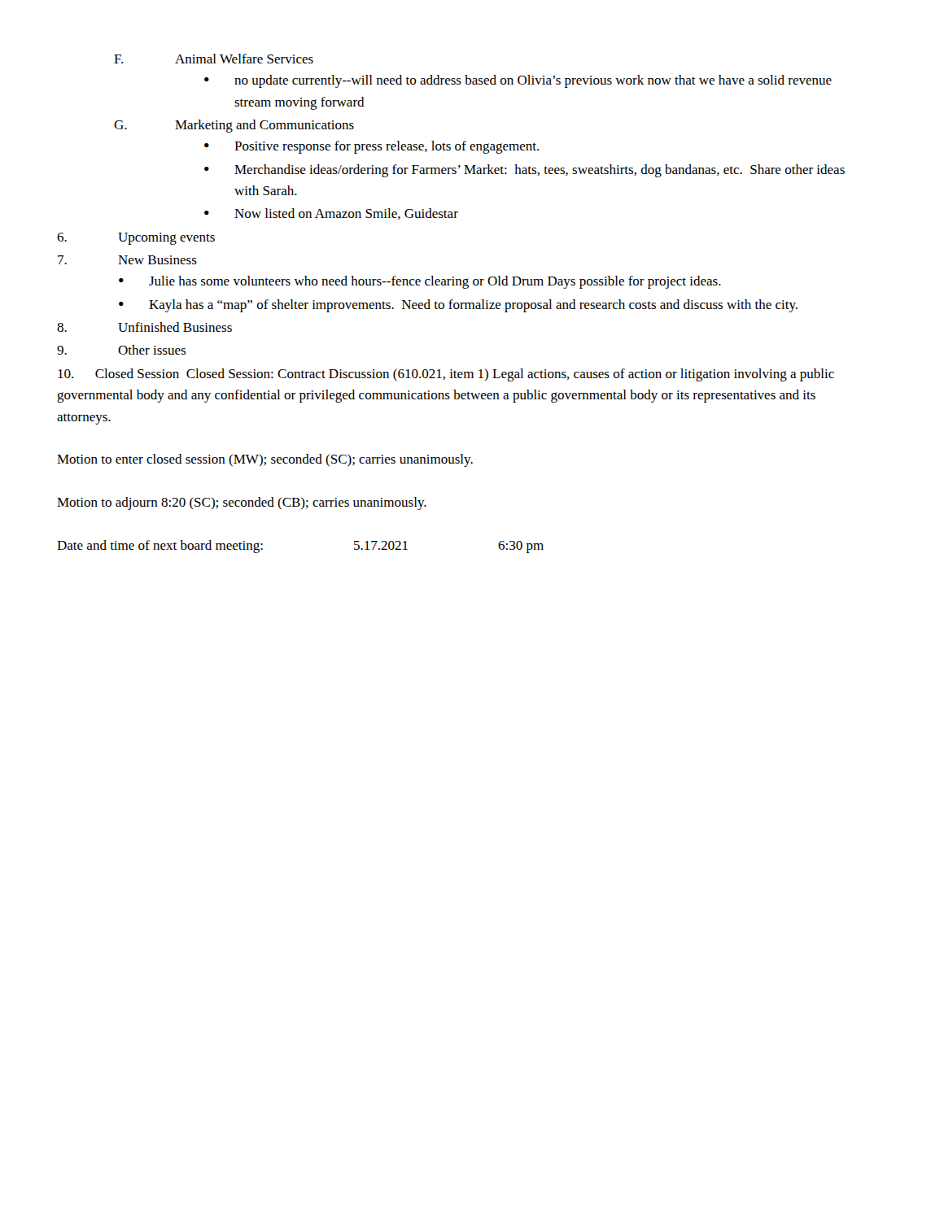F. Animal Welfare Services
no update currently--will need to address based on Olivia’s previous work now that we have a solid revenue stream moving forward
G. Marketing and Communications
Positive response for press release, lots of engagement.
Merchandise ideas/ordering for Farmers’ Market: hats, tees, sweatshirts, dog bandanas, etc. Share other ideas with Sarah.
Now listed on Amazon Smile, Guidestar
6. Upcoming events
7. New Business
Julie has some volunteers who need hours--fence clearing or Old Drum Days possible for project ideas.
Kayla has a “map” of shelter improvements. Need to formalize proposal and research costs and discuss with the city.
8. Unfinished Business
9. Other issues
10. Closed Session Closed Session: Contract Discussion (610.021, item 1) Legal actions, causes of action or litigation involving a public governmental body and any confidential or privileged communications between a public governmental body or its representatives and its attorneys.
Motion to enter closed session (MW); seconded (SC); carries unanimously.
Motion to adjourn 8:20 (SC); seconded (CB); carries unanimously.
Date and time of next board meeting: 5.17.20216:30 pm